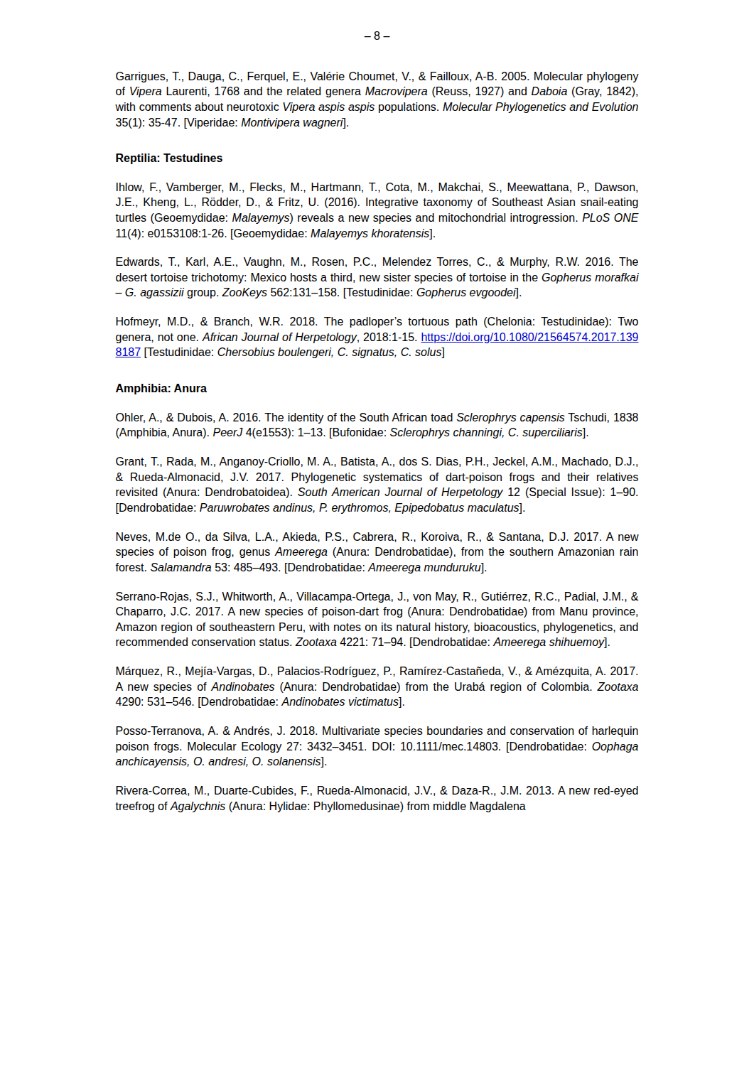– 8 –
Garrigues, T., Dauga, C., Ferquel, E., Valérie Choumet, V., & Failloux, A-B. 2005. Molecular phylogeny of Vipera Laurenti, 1768 and the related genera Macrovipera (Reuss, 1927) and Daboia (Gray, 1842), with comments about neurotoxic Vipera aspis aspis populations. Molecular Phylogenetics and Evolution 35(1): 35-47. [Viperidae: Montivipera wagneri].
Reptilia: Testudines
Ihlow, F., Vamberger, M., Flecks, M., Hartmann, T., Cota, M., Makchai, S., Meewattana, P., Dawson, J.E., Kheng, L., Rödder, D., & Fritz, U. (2016). Integrative taxonomy of Southeast Asian snail-eating turtles (Geoemydidae: Malayemys) reveals a new species and mitochondrial introgression. PLoS ONE 11(4): e0153108:1-26. [Geoemydidae: Malayemys khoratensis].
Edwards, T., Karl, A.E., Vaughn, M., Rosen, P.C., Melendez Torres, C., & Murphy, R.W. 2016. The desert tortoise trichotomy: Mexico hosts a third, new sister species of tortoise in the Gopherus morafkai – G. agassizii group. ZooKeys 562:131–158. [Testudinidae: Gopherus evgoodei].
Hofmeyr, M.D., & Branch, W.R. 2018. The padloper’s tortuous path (Chelonia: Testudinidae): Two genera, not one. African Journal of Herpetology, 2018:1-15. https://doi.org/10.1080/21564574.2017.1398187 [Testudinidae: Chersobius boulengeri, C. signatus, C. solus]
Amphibia: Anura
Ohler, A., & Dubois, A. 2016. The identity of the South African toad Sclerophrys capensis Tschudi, 1838 (Amphibia, Anura). PeerJ 4(e1553): 1–13. [Bufonidae: Sclerophrys channingi, C. superciliaris].
Grant, T., Rada, M., Anganoy-Criollo, M. A., Batista, A., dos S. Dias, P.H., Jeckel, A.M., Machado, D.J., & Rueda-Almonacid, J.V. 2017. Phylogenetic systematics of dart-poison frogs and their relatives revisited (Anura: Dendrobatoidea). South American Journal of Herpetology 12 (Special Issue): 1–90. [Dendrobatidae: Paruwrobates andinus, P. erythromos, Epipedobatus maculatus].
Neves, M.de O., da Silva, L.A., Akieda, P.S., Cabrera, R., Koroiva, R., & Santana, D.J. 2017. A new species of poison frog, genus Ameerega (Anura: Dendrobatidae), from the southern Amazonian rain forest. Salamandra 53: 485–493. [Dendrobatidae: Ameerega munduruku].
Serrano-Rojas, S.J., Whitworth, A., Villacampa-Ortega, J., von May, R., Gutiérrez, R.C., Padial, J.M., & Chaparro, J.C. 2017. A new species of poison-dart frog (Anura: Dendrobatidae) from Manu province, Amazon region of southeastern Peru, with notes on its natural history, bioacoustics, phylogenetics, and recommended conservation status. Zootaxa 4221: 71–94. [Dendrobatidae: Ameerega shihuemoy].
Márquez, R., Mejía-Vargas, D., Palacios-Rodríguez, P., Ramírez-Castañeda, V., & Amézquita, A. 2017. A new species of Andinobates (Anura: Dendrobatidae) from the Urabá region of Colombia. Zootaxa 4290: 531–546. [Dendrobatidae: Andinobates victimatus].
Posso-Terranova, A. & Andrés, J. 2018. Multivariate species boundaries and conservation of harlequin poison frogs. Molecular Ecology 27: 3432–3451. DOI: 10.1111/mec.14803. [Dendrobatidae: Oophaga anchicayensis, O. andresi, O. solanensis].
Rivera-Correa, M., Duarte-Cubides, F., Rueda-Almonacid, J.V., & Daza-R., J.M. 2013. A new red-eyed treefrog of Agalychnis (Anura: Hylidae: Phyllomedusinae) from middle Magdalena